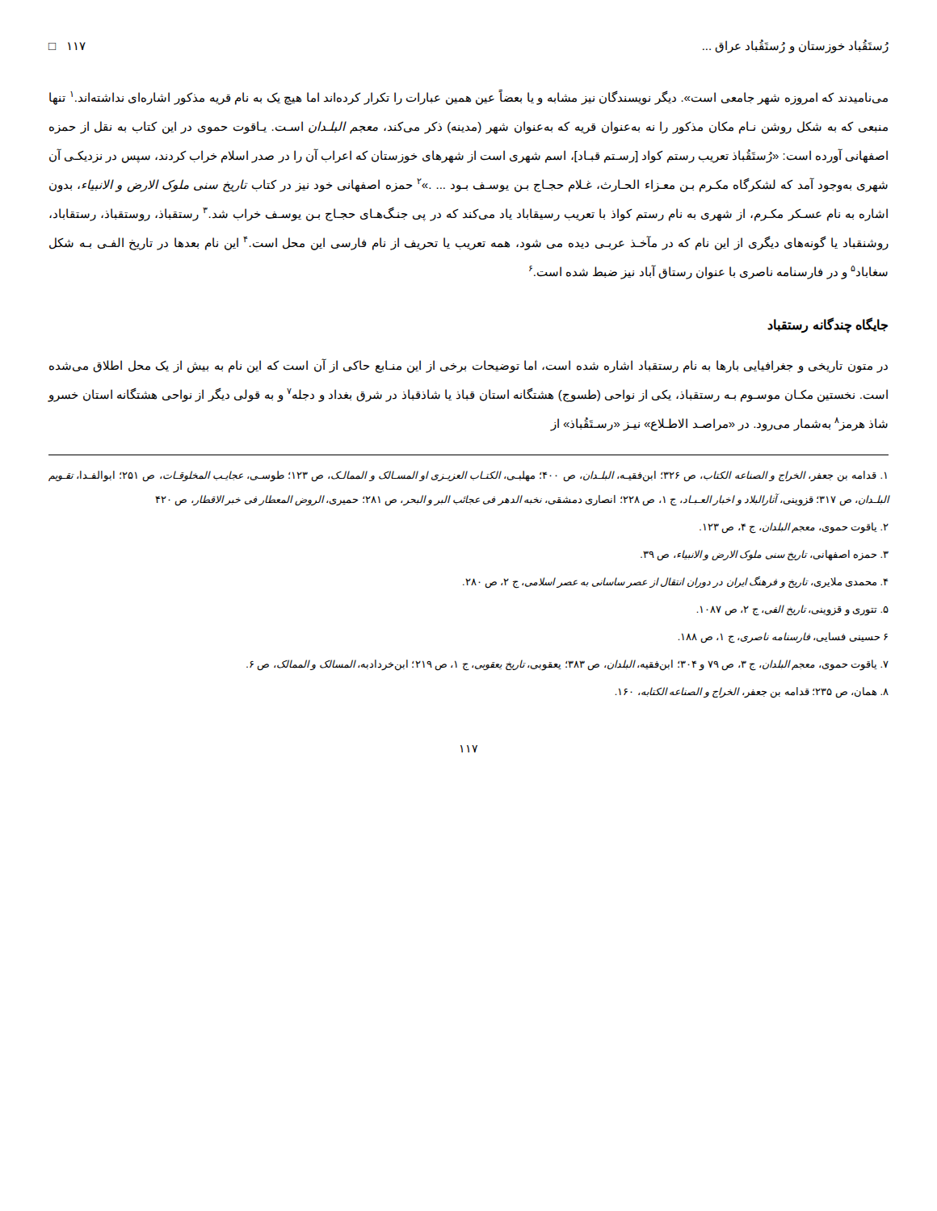۱۱۷ □ رُستَقُباد خوزستان و رُستَقُباد عراق ...
می‌نامیدند که امروزه شهر جامعی است». دیگر نویسندگان نیز مشابه و یا بعضاً عین همین عبارات را تکرار کرده‌اند اما هیچ یک به نام قریه مذکور اشاره‌ای نداشته‌اند.۱ تنها منبعی که به شکل روشن نـام مکان مذکور را نه به‌عنوان قریه که به‌عنوان شهر (مدینه) ذکر می‌کند، معجم البلـدان اسـت. یـاقوت حموی در این کتاب به نقل از حمزه اصفهانی آورده است: «رُستَقُباذ تعریب رستم کواد [رسـتم قبـاد]، اسم شهری است از شهرهای خوزستان که اعراب آن را در صدر اسلام خراب کردند، سپس در نزدیکـی آن شهری به‌وجود آمد که لشکرگاه مکـرم بـن معـزاء الحـارث، غـلام حجـاج بـن یوسـف بـود ... .»۲ حمزه اصفهانی خود نیز در کتاب تاریخ سنی ملوک الارض و الانبیاء، بدون اشاره به نام عسـکر مکـرم، از شهری به نام رستم کواذ با تعریب رسیقاباد یاد می‌کند که در پی جنـگ‌هـای حجـاج بـن یوسـف خراب شد.۳ رستقباذ، روستقباذ، رستقاباد، روشنقباد یا گونه‌های دیگری از این نام که در مآخـذ عربـی دیده می شود، همه تعریب یا تحریف از نام فارسی این محل است.۴ این نام بعدها در تاریخ الفـی بـه شکل سغاباد۵ و در فارسنامه ناصری با عنوان رستاق آباد نیز ضبط شده است.۶
جایگاه چندگانه رستقباد
در متون تاریخی و جغرافیایی بارها به نام رستقباد اشاره شده است، اما توضیحات برخی از این منـابع حاکی از آن است که این نام به بیش از یک محل اطلاق می‌شده است. نخستین مکـان موسـوم بـه رستقباذ، یکی از نواحی (طسوج) هشتگانه استان قباذ یا شاذقباذ در شرق بغداد و دجله۷ و به قولی دیگر از نواحی هشتگانه استان خسرو شاذ هرمز۸ به‌شمار می‌رود. در «مراصـد الاطـلاع» نیـز «رسـتَقُباذ» از
۱. قدامه بن جعفر، الخراج و الصناعه الکتاب، ص ۳۲۶؛ ابن‌فقیـه، البلـدان، ص ۴۰۰؛ مهلبـی، الکتـاب العزیـزی او المسـالک و الممالـک، ص ۱۲۳؛ طوسـی، عجایـب المخلوقـات، ص ۲۵۱؛ ابوالفـدا، تقـویم البلـدان، ص ۳۱۷؛ قزوینی، آثارالبلاد و اخبار العـبـاد، ج ۱، ص ۲۲۸؛ انصاری دمشقی، نخبه الدهر فی عجائب البر و البحر، ص ۲۸۱؛ حمیری، الروض المعطار فی خبر الاقطار، ص ۴۲۰
۲. یاقوت حموی، معجم البلدان، ج ۴، ص ۱۲۳.
۳. حمزه اصفهانی، تاریخ سنی ملوک الارض و الانبیاء، ص ۳۹.
۴. محمدی ملایری، تاریخ و فرهنگ ایران در دوران انتقال از عصر ساسانی به عصر اسلامی، ج ۲، ص ۲۸۰.
۵. تتوری و قزوینی، تاریخ الفی، ج ۲، ص ۱۰۸۷.
۶ حسینی فسایی، فارسنامه ناصری، ج ۱، ص ۱۸۸.
۷. یاقوت حموی، معجم البلدان، ج ۳، ص ۷۹ و ۳۰۴؛ ابن‌فقیه، البلدان، ص ۳۸۳؛ یعقوبی، تاریخ یعقوبی، ج ۱، ص ۲۱۹؛ ابن‌خردادبه، المسالک و الممالک، ص ۶.
۸. همان، ص ۲۳۵؛ قدامه بن جعفر، الخراج و الصناعه الکتابه، ۱۶۰.
۱۱۷